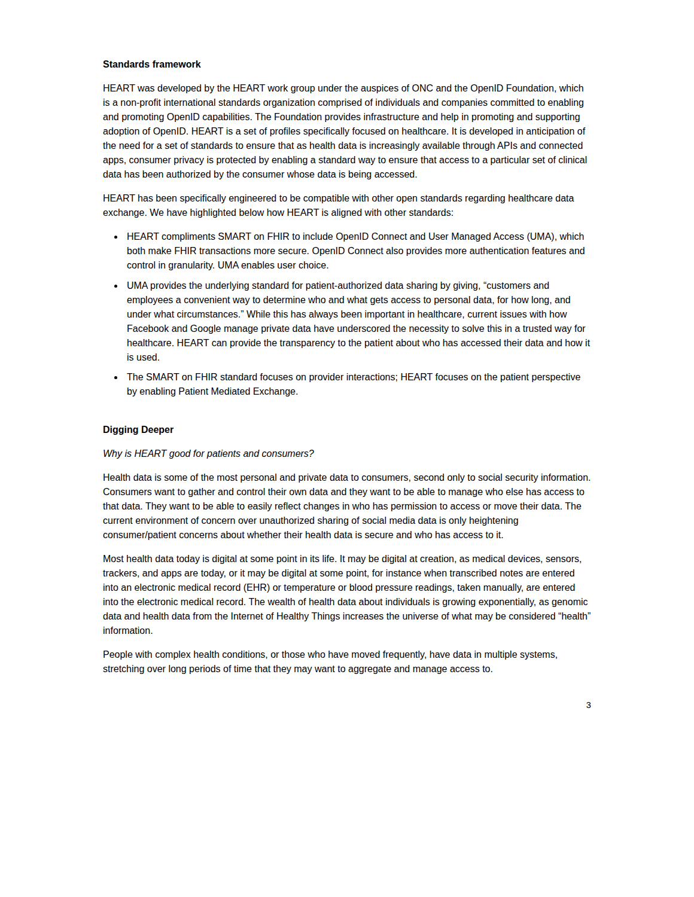Standards framework
HEART was developed by the HEART work group under the auspices of ONC and the OpenID Foundation, which is a non-profit international standards organization comprised of individuals and companies committed to enabling and promoting OpenID capabilities. The Foundation provides infrastructure and help in promoting and supporting adoption of OpenID. HEART is a set of profiles specifically focused on healthcare. It is developed in anticipation of the need for a set of standards to ensure that as health data is increasingly available through APIs and connected apps, consumer privacy is protected by enabling a standard way to ensure that access to a particular set of clinical data has been authorized by the consumer whose data is being accessed.
HEART has been specifically engineered to be compatible with other open standards regarding healthcare data exchange. We have highlighted below how HEART is aligned with other standards:
HEART compliments SMART on FHIR to include OpenID Connect and User Managed Access (UMA), which both make FHIR transactions more secure. OpenID Connect also provides more authentication features and control in granularity. UMA enables user choice.
UMA provides the underlying standard for patient-authorized data sharing by giving, “customers and employees a convenient way to determine who and what gets access to personal data, for how long, and under what circumstances.” While this has always been important in healthcare, current issues with how Facebook and Google manage private data have underscored the necessity to solve this in a trusted way for healthcare. HEART can provide the transparency to the patient about who has accessed their data and how it is used.
The SMART on FHIR standard focuses on provider interactions; HEART focuses on the patient perspective by enabling Patient Mediated Exchange.
Digging Deeper
Why is HEART good for patients and consumers?
Health data is some of the most personal and private data to consumers, second only to social security information. Consumers want to gather and control their own data and they want to be able to manage who else has access to that data. They want to be able to easily reflect changes in who has permission to access or move their data. The current environment of concern over unauthorized sharing of social media data is only heightening consumer/patient concerns about whether their health data is secure and who has access to it.
Most health data today is digital at some point in its life. It may be digital at creation, as medical devices, sensors, trackers, and apps are today, or it may be digital at some point, for instance when transcribed notes are entered into an electronic medical record (EHR) or temperature or blood pressure readings, taken manually, are entered into the electronic medical record. The wealth of health data about individuals is growing exponentially, as genomic data and health data from the Internet of Healthy Things increases the universe of what may be considered “health” information.
People with complex health conditions, or those who have moved frequently, have data in multiple systems, stretching over long periods of time that they may want to aggregate and manage access to.
3